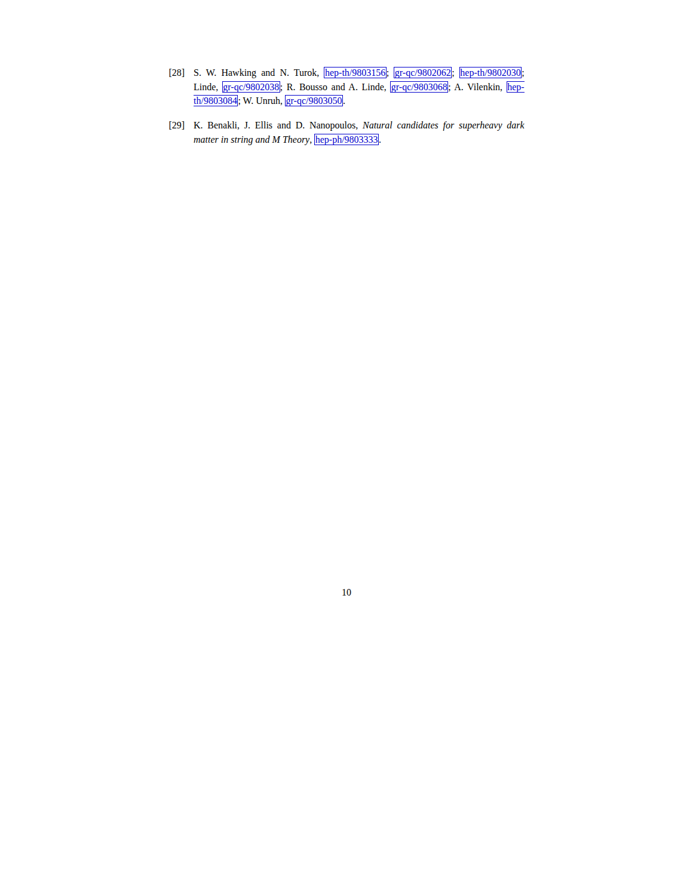[28] S. W. Hawking and N. Turok, hep-th/9803156; gr-qc/9802062; hep-th/9802030; Linde, gr-qc/9802038; R. Bousso and A. Linde, gr-qc/9803068; A. Vilenkin, hep-th/9803084; W. Unruh, gr-qc/9803050.
[29] K. Benakli, J. Ellis and D. Nanopoulos, Natural candidates for superheavy dark matter in string and M Theory, hep-ph/9803333.
10